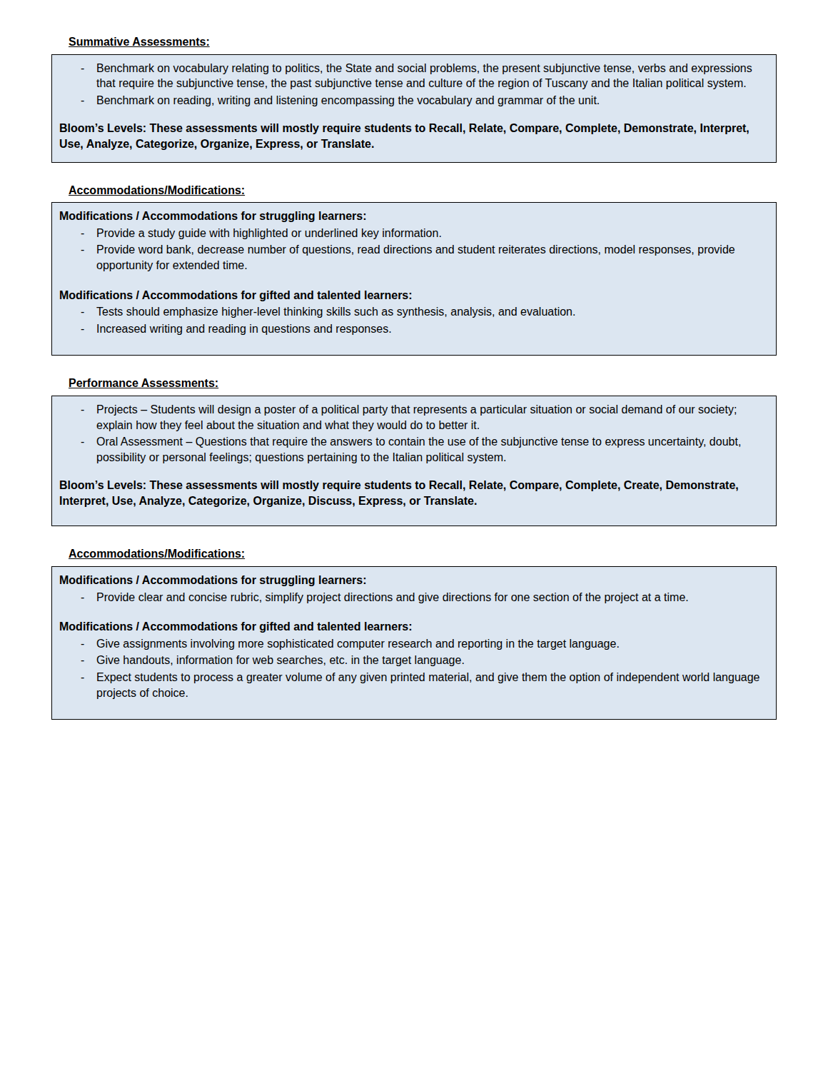Summative Assessments:
Benchmark on vocabulary relating to politics, the State and social problems, the present subjunctive tense, verbs and expressions that require the subjunctive tense, the past subjunctive tense and culture of the region of Tuscany and the Italian political system.
Benchmark on reading, writing and listening encompassing the vocabulary and grammar of the unit.
Bloom’s Levels: These assessments will mostly require students to Recall, Relate, Compare, Complete, Demonstrate, Interpret, Use, Analyze, Categorize, Organize, Express, or Translate.
Accommodations/Modifications:
Modifications / Accommodations for struggling learners:
Provide a study guide with highlighted or underlined key information.
Provide word bank, decrease number of questions, read directions and student reiterates directions, model responses, provide opportunity for extended time.
Modifications / Accommodations for gifted and talented learners:
Tests should emphasize higher-level thinking skills such as synthesis, analysis, and evaluation.
Increased writing and reading in questions and responses.
Performance Assessments:
Projects – Students will design a poster of a political party that represents a particular situation or social demand of our society; explain how they feel about the situation and what they would do to better it.
Oral Assessment – Questions that require the answers to contain the use of the subjunctive tense to express uncertainty, doubt, possibility or personal feelings; questions pertaining to the Italian political system.
Bloom’s Levels: These assessments will mostly require students to Recall, Relate, Compare, Complete, Create, Demonstrate, Interpret, Use, Analyze, Categorize, Organize, Discuss, Express, or Translate.
Accommodations/Modifications:
Modifications / Accommodations for struggling learners:
Provide clear and concise rubric, simplify project directions and give directions for one section of the project at a time.
Modifications / Accommodations for gifted and talented learners:
Give assignments involving more sophisticated computer research and reporting in the target language.
Give handouts, information for web searches, etc. in the target language.
Expect students to process a greater volume of any given printed material, and give them the option of independent world language projects of choice.